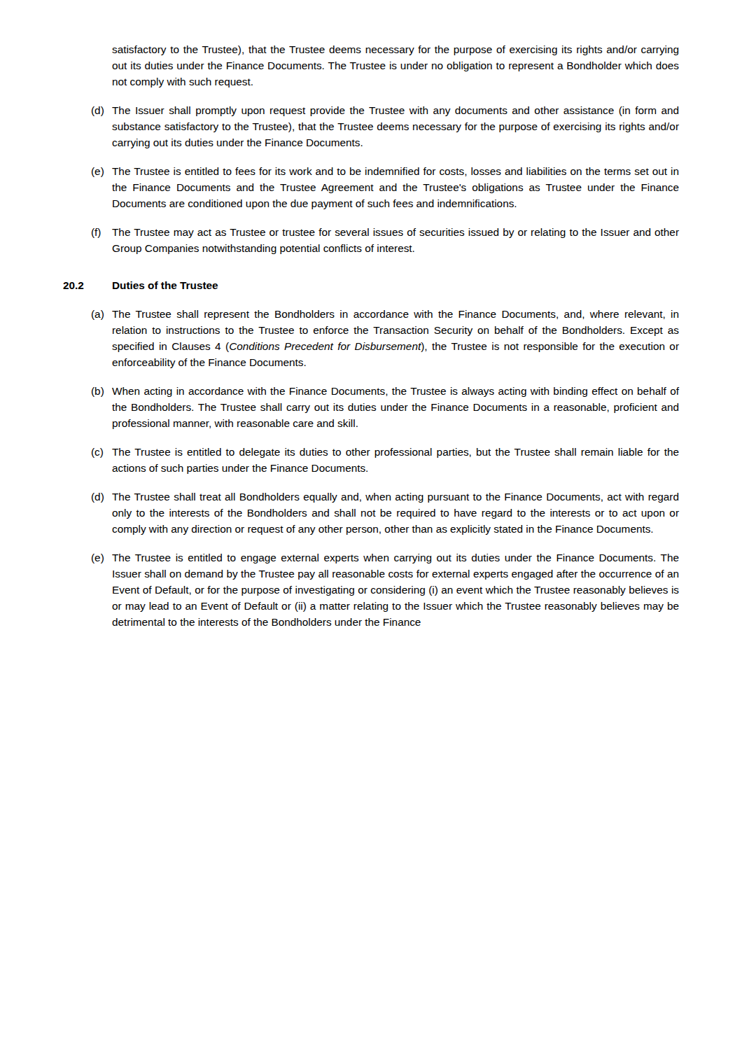satisfactory to the Trustee), that the Trustee deems necessary for the purpose of exercising its rights and/or carrying out its duties under the Finance Documents. The Trustee is under no obligation to represent a Bondholder which does not comply with such request.
(d)
The Issuer shall promptly upon request provide the Trustee with any documents and other assistance (in form and substance satisfactory to the Trustee), that the Trustee deems necessary for the purpose of exercising its rights and/or carrying out its duties under the Finance Documents.
(e)
The Trustee is entitled to fees for its work and to be indemnified for costs, losses and liabilities on the terms set out in the Finance Documents and the Trustee Agreement and the Trustee's obligations as Trustee under the Finance Documents are conditioned upon the due payment of such fees and indemnifications.
(f)
The Trustee may act as Trustee or trustee for several issues of securities issued by or relating to the Issuer and other Group Companies notwithstanding potential conflicts of interest.
20.2 Duties of the Trustee
(a)
The Trustee shall represent the Bondholders in accordance with the Finance Documents, and, where relevant, in relation to instructions to the Trustee to enforce the Transaction Security on behalf of the Bondholders. Except as specified in Clauses 4 (Conditions Precedent for Disbursement), the Trustee is not responsible for the execution or enforceability of the Finance Documents.
(b)
When acting in accordance with the Finance Documents, the Trustee is always acting with binding effect on behalf of the Bondholders. The Trustee shall carry out its duties under the Finance Documents in a reasonable, proficient and professional manner, with reasonable care and skill.
(c)
The Trustee is entitled to delegate its duties to other professional parties, but the Trustee shall remain liable for the actions of such parties under the Finance Documents.
(d)
The Trustee shall treat all Bondholders equally and, when acting pursuant to the Finance Documents, act with regard only to the interests of the Bondholders and shall not be required to have regard to the interests or to act upon or comply with any direction or request of any other person, other than as explicitly stated in the Finance Documents.
(e)
The Trustee is entitled to engage external experts when carrying out its duties under the Finance Documents. The Issuer shall on demand by the Trustee pay all reasonable costs for external experts engaged after the occurrence of an Event of Default, or for the purpose of investigating or considering (i) an event which the Trustee reasonably believes is or may lead to an Event of Default or (ii) a matter relating to the Issuer which the Trustee reasonably believes may be detrimental to the interests of the Bondholders under the Finance